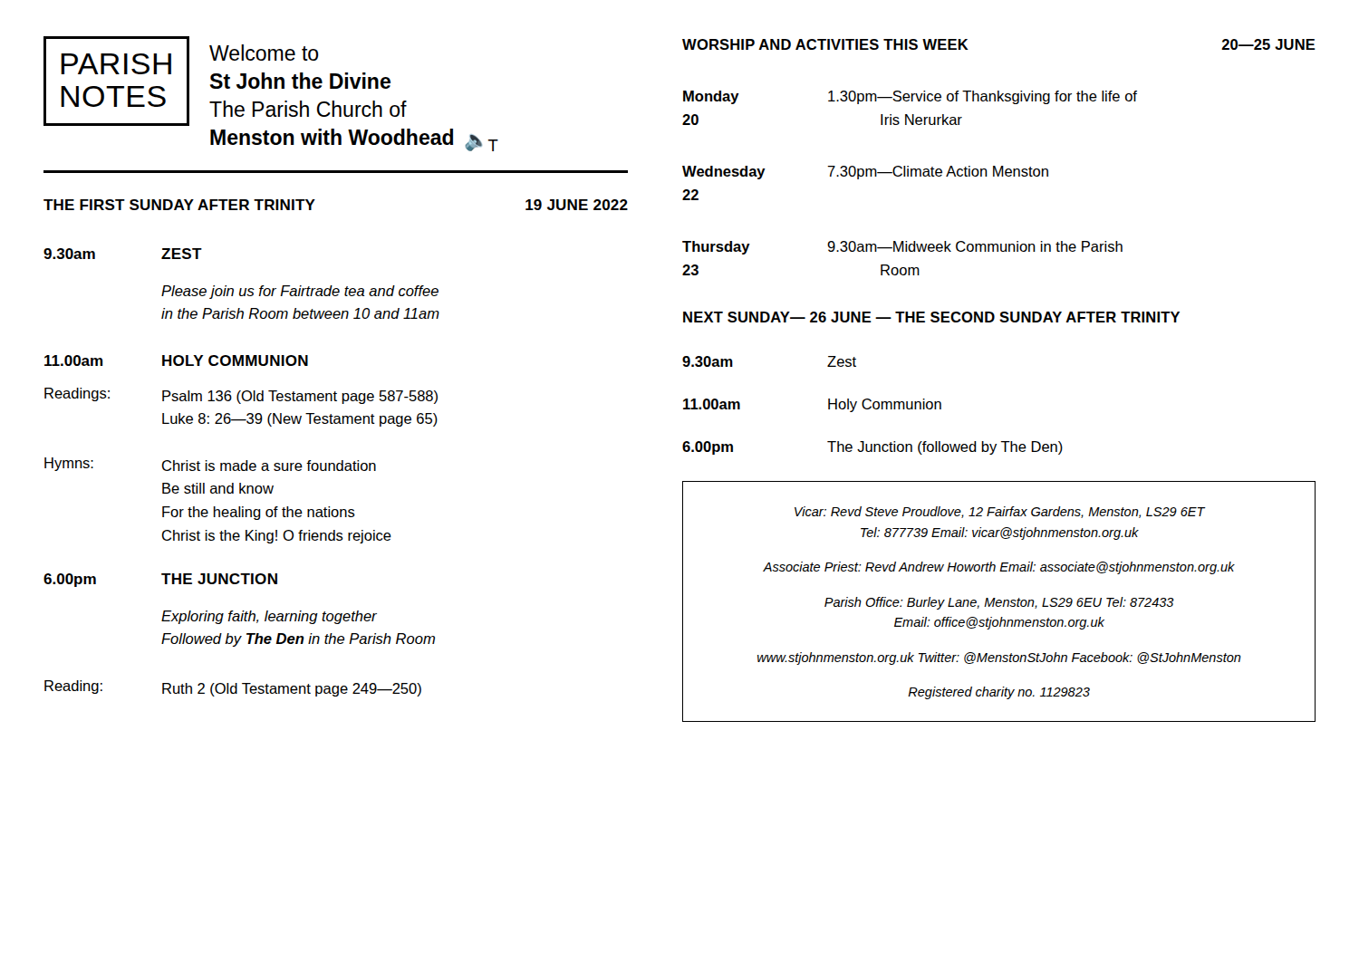PARISH
NOTES
Welcome to
St John the Divine
The Parish Church of
Menston with Woodhead🔈T
THE FIRST SUNDAY AFTER TRINITY 19 JUNE 2022
9.30am
ZEST
Please join us for Fairtrade tea and coffee
in the Parish Room between 10 and 11am
11.00am
HOLY COMMUNION
Readings:
Psalm 136 (Old Testament page 587-588)
Luke 8: 26—39 (New Testament page 65)
Hymns:
Christ is made a sure foundation
Be still and know
For the healing of the nations
Christ is the King! O friends rejoice
6.00pm
THE JUNCTION
Exploring faith, learning together
Followed by The Den in the Parish Room
Reading:
Ruth 2 (Old Testament page 249—250)
WORSHIP AND ACTIVITIES THIS WEEK 20—25 JUNE
Monday
20
1.30pm—Service of Thanksgiving for the life of Iris Nerurkar
Wednesday
22
7.30pm—Climate Action Menston
Thursday
23
9.30am—Midweek Communion in the Parish Room
NEXT SUNDAY— 26 JUNE — THE SECOND SUNDAY AFTER TRINITY
9.30am
Zest
11.00am
Holy Communion
6.00pm
The Junction (followed by The Den)
Vicar: Revd Steve Proudlove, 12 Fairfax Gardens, Menston, LS29 6ET
Tel: 877739 Email: vicar@stjohnmenston.org.uk
Associate Priest: Revd Andrew Howorth Email: associate@stjohnmenston.org.uk
Parish Office: Burley Lane, Menston, LS29 6EU Tel: 872433
Email: office@stjohnmenston.org.uk
www.stjohnmenston.org.uk Twitter: @MenstonStJohn Facebook: @StJohnMenston
Registered charity no. 1129823